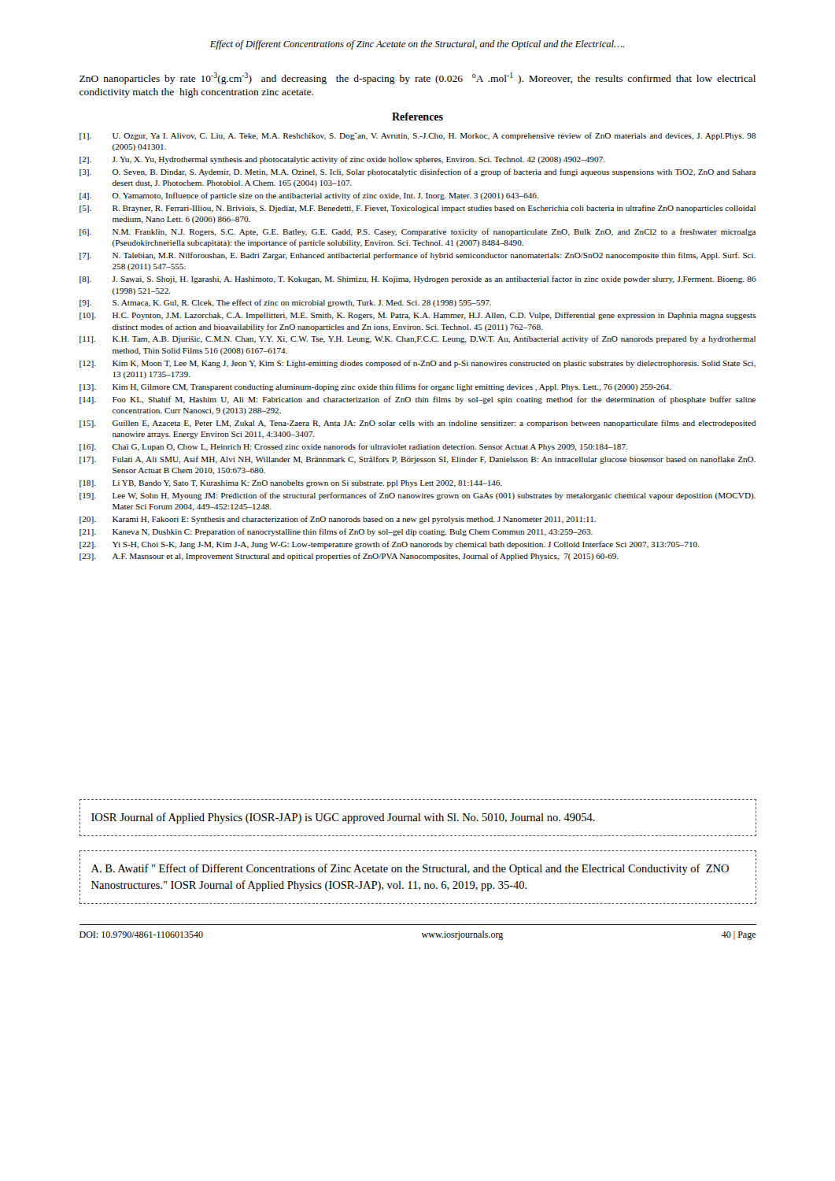Effect of Different Concentrations of Zinc Acetate on the Structural, and the Optical and the Electrical….
ZnO nanoparticles by rate 10-3(g.cm-3) and decreasing the d-spacing by rate (0.026 oA .mol-1 ). Moreover, the results confirmed that low electrical condictivity match the high concentration zinc acetate.
References
[1]. U. Ozgur, Ya I. Alivov, C. Liu, A. Teke, M.A. Reshchikov, S. Dog˘an, V. Avrutin, S.-J.Cho, H. Morkoc, A comprehensive review of ZnO materials and devices, J. Appl.Phys. 98 (2005) 041301.
[2]. J. Yu, X. Yu, Hydrothermal synthesis and photocatalytic activity of zinc oxide hollow spheres, Environ. Sci. Technol. 42 (2008) 4902–4907.
[3]. O. Seven, B. Dindar, S. Aydemir, D. Metin, M.A. Ozinel, S. Icli, Solar photocatalytic disinfection of a group of bacteria and fungi aqueous suspensions with TiO2, ZnO and Sahara desert dust, J. Photochem. Photobiol. A Chem. 165 (2004) 103–107.
[4]. O. Yamamoto, Influence of particle size on the antibacterial activity of zinc oxide, Int. J. Inorg. Mater. 3 (2001) 643–646.
[5]. R. Brayner, R. Ferrari-Illiou, N. Briviois, S. Djediat, M.F. Benedetti, F. Fievet, Toxicological impact studies based on Escherichia coli bacteria in ultrafine ZnO nanoparticles colloidal medium, Nano Lett. 6 (2006) 866–870.
[6]. N.M. Franklin, N.J. Rogers, S.C. Apte, G.E. Batley, G.E. Gadd, P.S. Casey, Comparative toxicity of nanoparticulate ZnO, Bulk ZnO, and ZnCl2 to a freshwater microalga (Pseudokirchneriella subcapitata): the importance of particle solubility, Environ. Sci. Technol. 41 (2007) 8484–8490.
[7]. N. Talebian, M.R. Nilforoushan, E. Badri Zargar, Enhanced antibacterial performance of hybrid semiconductor nanomaterials: ZnO/SnO2 nanocomposite thin films, Appl. Surf. Sci. 258 (2011) 547–555.
[8]. J. Sawai, S. Shoji, H. Igarashi, A. Hashimoto, T. Kokugan, M. Shimizu, H. Kojima, Hydrogen peroxide as an antibacterial factor in zinc oxide powder slurry, J.Ferment. Bioeng. 86 (1998) 521–522.
[9]. S. Atmaca, K. Gul, R. Clcek, The effect of zinc on microbial growth, Turk. J. Med. Sci. 28 (1998) 595–597.
[10]. H.C. Poynton, J.M. Lazorchak, C.A. Impellitteri, M.E. Smith, K. Rogers, M. Patra, K.A. Hammer, H.J. Allen, C.D. Vulpe, Differential gene expression in Daphnia magna suggests distinct modes of action and bioavailability for ZnO nanoparticles and Zn ions, Environ. Sci. Technol. 45 (2011) 762–768.
[11]. K.H. Tam, A.B. Djurišic, C.M.N. Chan, Y.Y. Xi, C.W. Tse, Y.H. Leung, W.K. Chan,F.C.C. Leung, D.W.T. Au, Antibacterial activity of ZnO nanorods prepared by a hydrothermal method, Thin Solid Films 516 (2008) 6167–6174.
[12]. Kim K, Moon T, Lee M, Kang J, Jeon Y, Kim S: Light-emitting diodes composed of n-ZnO and p-Si nanowires constructed on plastic substrates by dielectrophoresis. Solid State Sci, 13 (2011) 1735–1739.
[13]. Kim H, Gilmore CM, Transparent conducting aluminum-doping zinc oxide thin filims for organc light emitting devices , Appl. Phys. Lett., 76 (2000) 259-264.
[14]. Foo KL, Shahif M, Hashim U, Ali M: Fabrication and characterization of ZnO thin films by sol–gel spin coating method for the determination of phosphate buffer saline concentration. Curr Nanosci, 9 (2013) 288–292.
[15]. Guillen E, Azaceta E, Peter LM, Zukal A, Tena-Zaera R, Anta JA: ZnO solar cells with an indoline sensitizer: a comparison between nanoparticulate films and electrodeposited nanowire arrays. Energy Environ Sci 2011, 4:3400–3407.
[16]. Chai G, Lupan O, Chow L, Heinrich H: Crossed zinc oxide nanorods for ultraviolet radiation detection. Sensor Actuat A Phys 2009, 150:184–187.
[17]. Fulati A, Ali SMU, Asif MH, Alvi NH, Willander M, Brännmark C, Strålfors P, Börjesson SI, Elinder F, Danielsson B: An intracellular glucose biosensor based on nanoflake ZnO. Sensor Actuat B Chem 2010, 150:673–680.
[18]. Li YB, Bando Y, Sato T, Kurashima K: ZnO nanobelts grown on Si substrate. ppl Phys Lett 2002, 81:144–146.
[19]. Lee W, Sohn H, Myoung JM: Prediction of the structural performances of ZnO nanowires grown on GaAs (001) substrates by metalorganic chemical vapour deposition (MOCVD). Mater Sci Forum 2004, 449–452:1245–1248.
[20]. Karami H, Fakoori E: Synthesis and characterization of ZnO nanorods based on a new gel pyrolysis method. J Nanometer 2011, 2011:11.
[21]. Kaneva N, Dushkin C: Preparation of nanocrystalline thin films of ZnO by sol–gel dip coating. Bulg Chem Commun 2011, 43:259–263.
[22]. Yi S-H, Choi S-K, Jang J-M, Kim J-A, Jung W-G: Low-temperature growth of ZnO nanorods by chemical bath deposition. J Colloid Interface Sci 2007, 313:705–710.
[23]. A.F. Masnsour et al, Improvement Structural and opitical properties of ZnO/PVA Nanocomposites, Journal of Applied Physics, 7( 2015) 60-69.
IOSR Journal of Applied Physics (IOSR-JAP) is UGC approved Journal with Sl. No. 5010, Journal no. 49054.
A. B. Awatif " Effect of Different Concentrations of Zinc Acetate on the Structural, and the Optical and the Electrical Conductivity of ZNO Nanostructures." IOSR Journal of Applied Physics (IOSR-JAP), vol. 11, no. 6, 2019, pp. 35-40.
DOI: 10.9790/4861-1106013540 www.iosrjournals.org 40 | Page